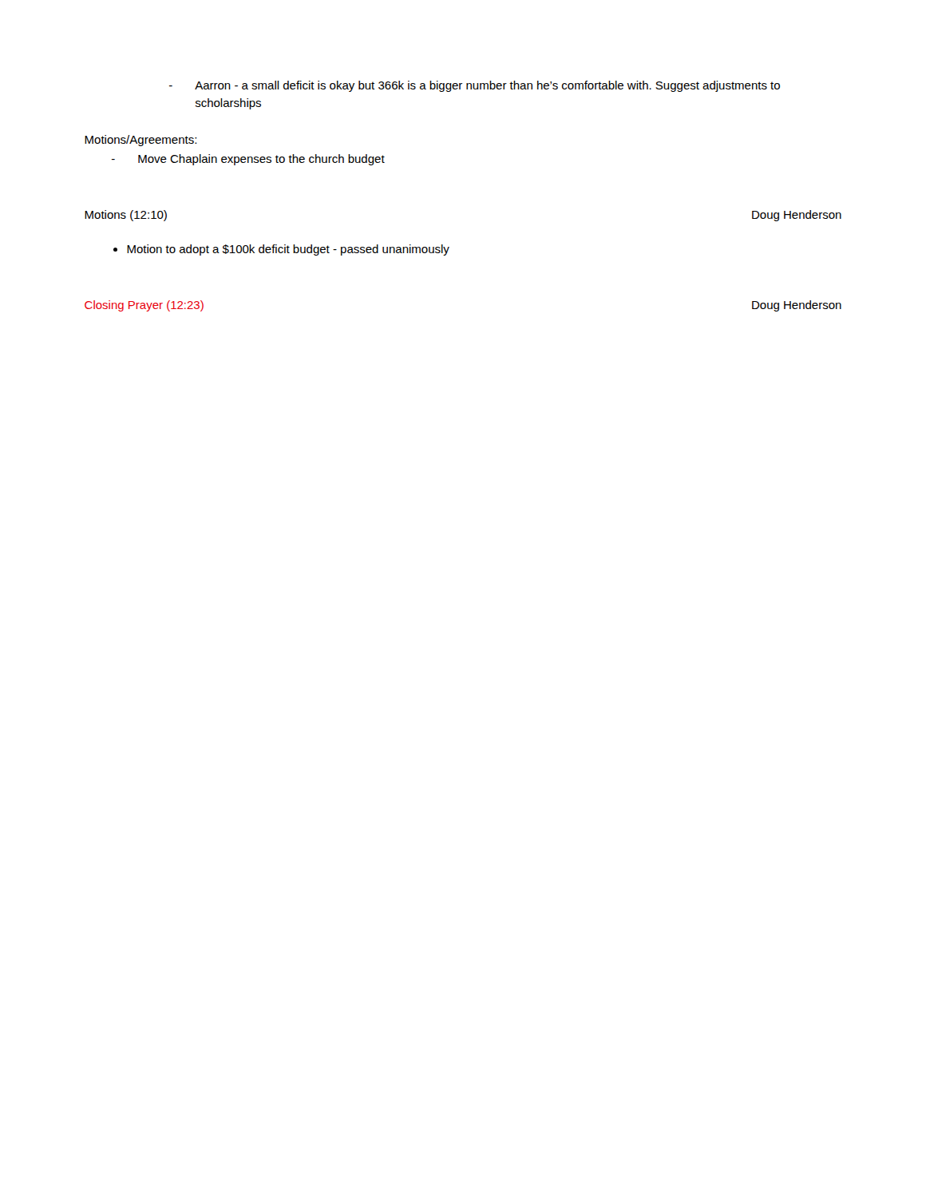- Aarron - a small deficit is okay but 366k is a bigger number than he’s comfortable with. Suggest adjustments to scholarships
Motions/Agreements:
- Move Chaplain expenses to the church budget
Motions (12:10) Doug Henderson
Motion to adopt a $100k deficit budget - passed unanimously
Closing Prayer (12:23) Doug Henderson